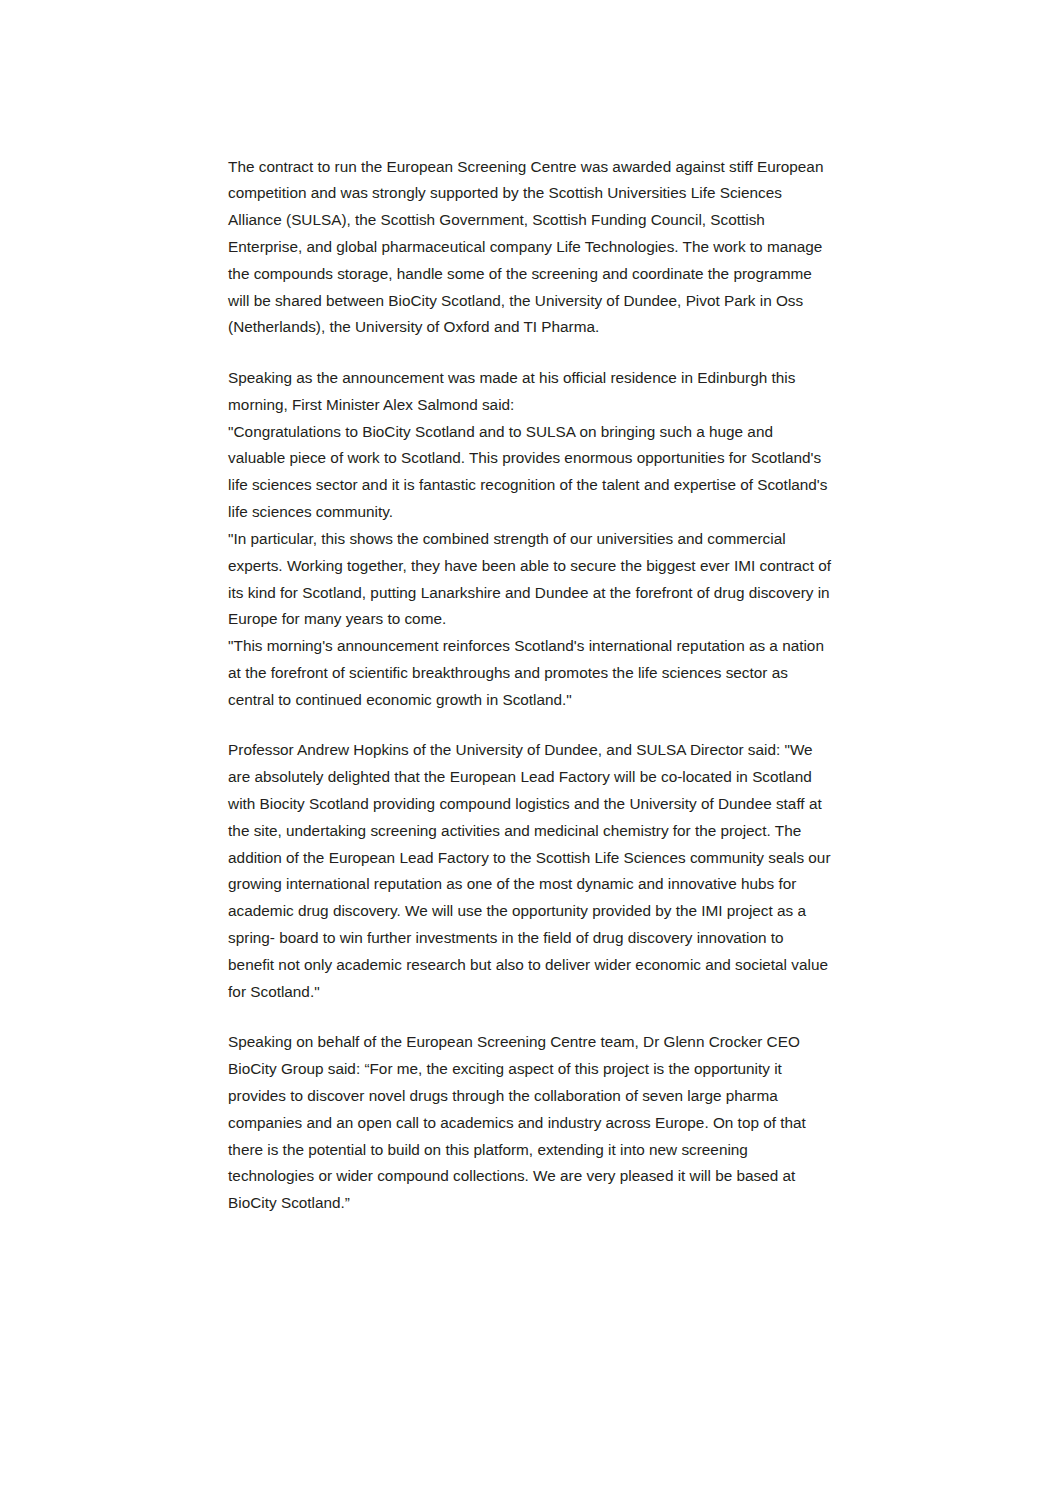The contract to run the European Screening Centre was awarded against stiff European competition and was strongly supported by the Scottish Universities Life Sciences Alliance (SULSA), the Scottish Government, Scottish Funding Council, Scottish Enterprise, and global pharmaceutical company Life Technologies. The work to manage the compounds storage, handle some of the screening and coordinate the programme will be shared between BioCity Scotland, the University of Dundee, Pivot Park in Oss (Netherlands), the University of Oxford and TI Pharma.
Speaking as the announcement was made at his official residence in Edinburgh this morning, First Minister Alex Salmond said:
"Congratulations to BioCity Scotland and to SULSA on bringing such a huge and valuable piece of work to Scotland. This provides enormous opportunities for Scotland's life sciences sector and it is fantastic recognition of the talent and expertise of Scotland's life sciences community.
"In particular, this shows the combined strength of our universities and commercial experts. Working together, they have been able to secure the biggest ever IMI contract of its kind for Scotland, putting Lanarkshire and Dundee at the forefront of drug discovery in Europe for many years to come.
"This morning's announcement reinforces Scotland's international reputation as a nation at the forefront of scientific breakthroughs and promotes the life sciences sector as central to continued economic growth in Scotland."
Professor Andrew Hopkins of the University of Dundee, and SULSA Director said: "We are absolutely delighted that the European Lead Factory will be co-located in Scotland with Biocity Scotland providing compound logistics and the University of Dundee staff at the site, undertaking screening activities and medicinal chemistry for the project. The addition of the European Lead Factory to the Scottish Life Sciences community seals our growing international reputation as one of the most dynamic and innovative hubs for academic drug discovery. We will use the opportunity provided by the IMI project as a spring- board to win further investments in the field of drug discovery innovation to benefit not only academic research but also to deliver wider economic and societal value for Scotland."
Speaking on behalf of the European Screening Centre team, Dr Glenn Crocker CEO BioCity Group said: “For me, the exciting aspect of this project is the opportunity it provides to discover novel drugs through the collaboration of seven large pharma companies and an open call to academics and industry across Europe. On top of that there is the potential to build on this platform, extending it into new screening technologies or wider compound collections. We are very pleased it will be based at BioCity Scotland.”